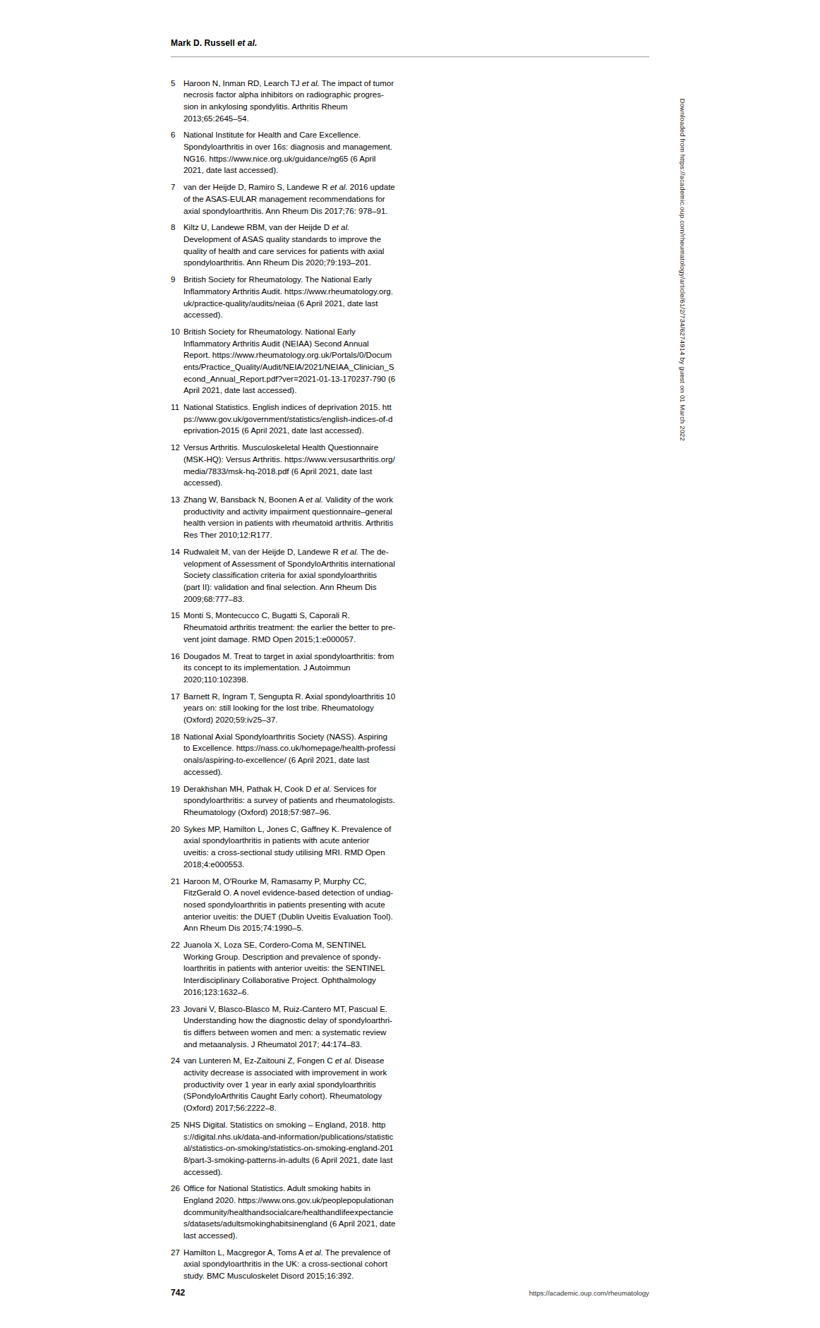Mark D. Russell et al.
Haroon N, Inman RD, Learch TJ et al. The impact of tumor necrosis factor alpha inhibitors on radiographic progression in ankylosing spondylitis. Arthritis Rheum 2013;65:2645–54.
National Institute for Health and Care Excellence. Spondyloarthritis in over 16s: diagnosis and management. NG16. https://www.nice.org.uk/guidance/ng65 (6 April 2021, date last accessed).
van der Heijde D, Ramiro S, Landewe R et al. 2016 update of the ASAS-EULAR management recommendations for axial spondyloarthritis. Ann Rheum Dis 2017;76: 978–91.
Kiltz U, Landewe RBM, van der Heijde D et al. Development of ASAS quality standards to improve the quality of health and care services for patients with axial spondyloarthritis. Ann Rheum Dis 2020;79:193–201.
British Society for Rheumatology. The National Early Inflammatory Arthritis Audit. https://www.rheumatology.org.uk/practice-quality/audits/neiaa (6 April 2021, date last accessed).
British Society for Rheumatology. National Early Inflammatory Arthritis Audit (NEIAA) Second Annual Report. https://www.rheumatology.org.uk/Portals/0/Documents/Practice_Quality/Audit/NEIA/2021/NEIAA_Clinician_Second_Annual_Report.pdf?ver=2021-01-13-170237-790 (6 April 2021, date last accessed).
National Statistics. English indices of deprivation 2015. https://www.gov.uk/government/statistics/english-indices-of-deprivation-2015 (6 April 2021, date last accessed).
Versus Arthritis. Musculoskeletal Health Questionnaire (MSK-HQ): Versus Arthritis. https://www.versusarthritis.org/media/7833/msk-hq-2018.pdf (6 April 2021, date last accessed).
Zhang W, Bansback N, Boonen A et al. Validity of the work productivity and activity impairment questionnaire–general health version in patients with rheumatoid arthritis. Arthritis Res Ther 2010;12:R177.
Rudwaleit M, van der Heijde D, Landewe R et al. The development of Assessment of SpondyloArthritis international Society classification criteria for axial spondyloarthritis (part II): validation and final selection. Ann Rheum Dis 2009;68:777–83.
Monti S, Montecucco C, Bugatti S, Caporali R. Rheumatoid arthritis treatment: the earlier the better to prevent joint damage. RMD Open 2015;1:e000057.
Dougados M. Treat to target in axial spondyloarthritis: from its concept to its implementation. J Autoimmun 2020;110:102398.
Barnett R, Ingram T, Sengupta R. Axial spondyloarthritis 10 years on: still looking for the lost tribe. Rheumatology (Oxford) 2020;59:iv25–37.
National Axial Spondyloarthritis Society (NASS). Aspiring to Excellence. https://nass.co.uk/homepage/health-professionals/aspiring-to-excellence/ (6 April 2021, date last accessed).
Derakhshan MH, Pathak H, Cook D et al. Services for spondyloarthritis: a survey of patients and rheumatologists. Rheumatology (Oxford) 2018;57:987–96.
Sykes MP, Hamilton L, Jones C, Gaffney K. Prevalence of axial spondyloarthritis in patients with acute anterior uveitis: a cross-sectional study utilising MRI. RMD Open 2018;4:e000553.
Haroon M, O'Rourke M, Ramasamy P, Murphy CC, FitzGerald O. A novel evidence-based detection of undiagnosed spondyloarthritis in patients presenting with acute anterior uveitis: the DUET (Dublin Uveitis Evaluation Tool). Ann Rheum Dis 2015;74:1990–5.
Juanola X, Loza SE, Cordero-Coma M, SENTINEL Working Group. Description and prevalence of spondyloarthritis in patients with anterior uveitis: the SENTINEL Interdisciplinary Collaborative Project. Ophthalmology 2016;123:1632–6.
Jovani V, Blasco-Blasco M, Ruiz-Cantero MT, Pascual E. Understanding how the diagnostic delay of spondyloarthritis differs between women and men: a systematic review and metaanalysis. J Rheumatol 2017; 44:174–83.
van Lunteren M, Ez-Zaitouni Z, Fongen C et al. Disease activity decrease is associated with improvement in work productivity over 1 year in early axial spondyloarthritis (SPondyloArthritis Caught Early cohort). Rheumatology (Oxford) 2017;56:2222–8.
NHS Digital. Statistics on smoking – England, 2018. https://digital.nhs.uk/data-and-information/publications/statistical/statistics-on-smoking/statistics-on-smoking-england-2018/part-3-smoking-patterns-in-adults (6 April 2021, date last accessed).
Office for National Statistics. Adult smoking habits in England 2020. https://www.ons.gov.uk/peoplepopulationandcommunity/healthandsocialcare/healthandlifeexpectancies/datasets/adultsmokinghabitsinengland (6 April 2021, date last accessed).
Hamilton L, Macgregor A, Toms A et al. The prevalence of axial spondyloarthritis in the UK: a cross-sectional cohort study. BMC Musculoskelet Disord 2015;16:392.
Downloaded from https://academic.oup.com/rheumatology/article/61/2/734/6274914 by guest on 01 March 2022
742 https://academic.oup.com/rheumatology